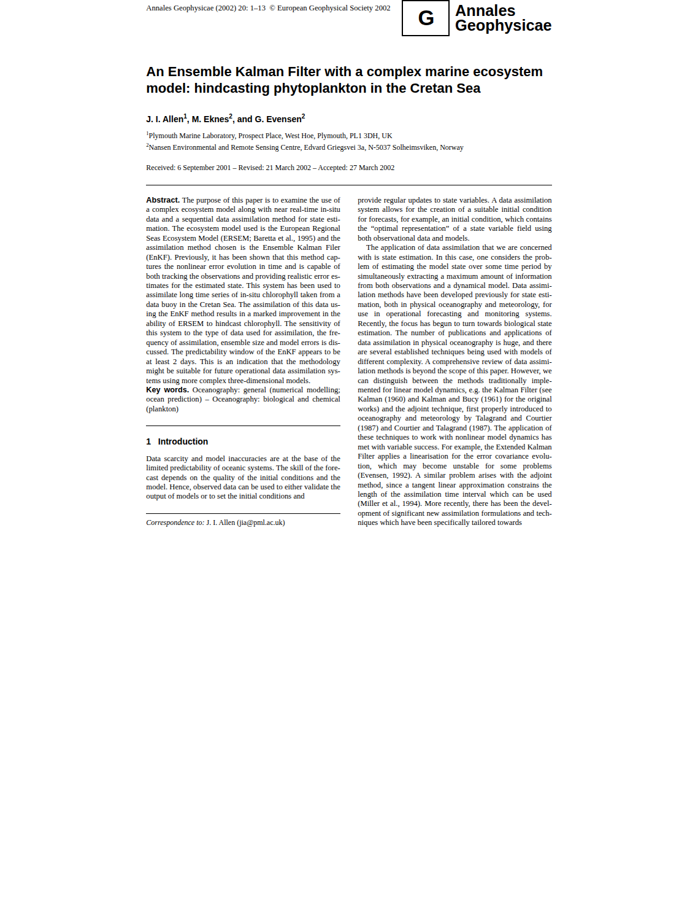Annales Geophysicae (2002) 20: 1–13 © European Geophysical Society 2002
G
Annales Geophysicae
An Ensemble Kalman Filter with a complex marine ecosystem model: hindcasting phytoplankton in the Cretan Sea
J. I. Allen1, M. Eknes2, and G. Evensen2
1Plymouth Marine Laboratory, Prospect Place, West Hoe, Plymouth, PL1 3DH, UK
2Nansen Environmental and Remote Sensing Centre, Edvard Griegsvei 3a, N-5037 Solheimsviken, Norway
Received: 6 September 2001 – Revised: 21 March 2002 – Accepted: 27 March 2002
Abstract. The purpose of this paper is to examine the use of a complex ecosystem model along with near real-time in-situ data and a sequential data assimilation method for state estimation. The ecosystem model used is the European Regional Seas Ecosystem Model (ERSEM; Baretta et al., 1995) and the assimilation method chosen is the Ensemble Kalman Filer (EnKF). Previously, it has been shown that this method captures the nonlinear error evolution in time and is capable of both tracking the observations and providing realistic error estimates for the estimated state. This system has been used to assimilate long time series of in-situ chlorophyll taken from a data buoy in the Cretan Sea. The assimilation of this data using the EnKF method results in a marked improvement in the ability of ERSEM to hindcast chlorophyll. The sensitivity of this system to the type of data used for assimilation, the frequency of assimilation, ensemble size and model errors is discussed. The predictability window of the EnKF appears to be at least 2 days. This is an indication that the methodology might be suitable for future operational data assimilation systems using more complex three-dimensional models.
Key words. Oceanography: general (numerical modelling; ocean prediction) – Oceanography: biological and chemical (plankton)
1 Introduction
Data scarcity and model inaccuracies are at the base of the limited predictability of oceanic systems. The skill of the forecast depends on the quality of the initial conditions and the model. Hence, observed data can be used to either validate the output of models or to set the initial conditions and
Correspondence to: J. I. Allen (jia@pml.ac.uk)
provide regular updates to state variables. A data assimilation system allows for the creation of a suitable initial condition for forecasts, for example, an initial condition, which contains the “optimal representation” of a state variable field using both observational data and models.
The application of data assimilation that we are concerned with is state estimation. In this case, one considers the problem of estimating the model state over some time period by simultaneously extracting a maximum amount of information from both observations and a dynamical model. Data assimilation methods have been developed previously for state estimation, both in physical oceanography and meteorology, for use in operational forecasting and monitoring systems. Recently, the focus has begun to turn towards biological state estimation. The number of publications and applications of data assimilation in physical oceanography is huge, and there are several established techniques being used with models of different complexity. A comprehensive review of data assimilation methods is beyond the scope of this paper. However, we can distinguish between the methods traditionally implemented for linear model dynamics, e.g. the Kalman Filter (see Kalman (1960) and Kalman and Bucy (1961) for the original works) and the adjoint technique, first properly introduced to oceanography and meteorology by Talagrand and Courtier (1987) and Courtier and Talagrand (1987). The application of these techniques to work with nonlinear model dynamics has met with variable success. For example, the Extended Kalman Filter applies a linearisation for the error covariance evolution, which may become unstable for some problems (Evensen, 1992). A similar problem arises with the adjoint method, since a tangent linear approximation constrains the length of the assimilation time interval which can be used (Miller et al., 1994). More recently, there has been the development of significant new assimilation formulations and techniques which have been specifically tailored towards